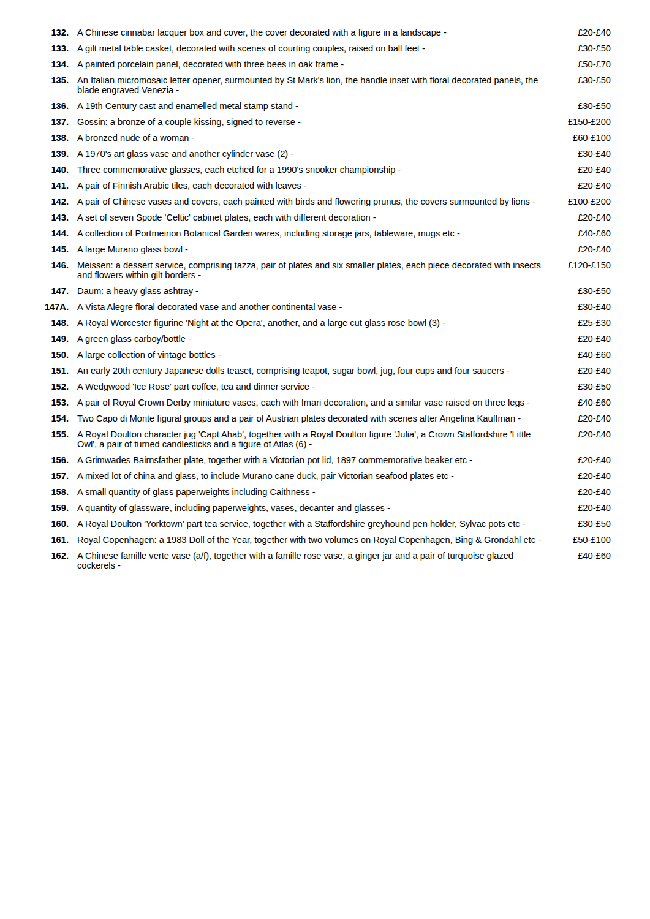| 132. | A Chinese cinnabar lacquer box and cover, the cover decorated with a figure in a landscape - | £20-£40 |
| 133. | A gilt metal table casket, decorated with scenes of courting couples, raised on ball feet - | £30-£50 |
| 134. | A painted porcelain panel, decorated with three bees in oak frame - | £50-£70 |
| 135. | An Italian micromosaic letter opener, surmounted by St Mark's lion, the handle inset with floral decorated panels, the blade engraved Venezia - | £30-£50 |
| 136. | A 19th Century cast and enamelled metal stamp stand - | £30-£50 |
| 137. | Gossin: a bronze of a couple kissing, signed to reverse - | £150-£200 |
| 138. | A bronzed nude of a woman - | £60-£100 |
| 139. | A 1970's art glass vase and another cylinder vase (2) - | £30-£40 |
| 140. | Three commemorative glasses, each etched for a 1990's snooker championship - | £20-£40 |
| 141. | A pair of Finnish Arabic tiles, each decorated with leaves - | £20-£40 |
| 142. | A pair of Chinese vases and covers, each painted with birds and flowering prunus, the covers surmounted by lions - | £100-£200 |
| 143. | A set of seven Spode 'Celtic' cabinet plates, each with different decoration - | £20-£40 |
| 144. | A collection of Portmeirion Botanical Garden wares, including storage jars, tableware, mugs etc - | £40-£60 |
| 145. | A large Murano glass bowl - | £20-£40 |
| 146. | Meissen: a dessert service, comprising tazza, pair of plates and six smaller plates, each piece decorated with insects and flowers within gilt borders - | £120-£150 |
| 147. | Daum: a heavy glass ashtray - | £30-£50 |
| 147A. | A Vista Alegre floral decorated vase and another continental vase - | £30-£40 |
| 148. | A Royal Worcester figurine 'Night at the Opera', another, and a large cut glass rose bowl (3) - | £25-£30 |
| 149. | A green glass carboy/bottle - | £20-£40 |
| 150. | A large collection of vintage bottles - | £40-£60 |
| 151. | An early 20th century Japanese dolls teaset, comprising teapot, sugar bowl, jug, four cups and four saucers - | £20-£40 |
| 152. | A Wedgwood 'Ice Rose' part coffee, tea and dinner service - | £30-£50 |
| 153. | A pair of Royal Crown Derby miniature vases, each with Imari decoration, and a similar vase raised on three legs - | £40-£60 |
| 154. | Two Capo di Monte figural groups and a pair of Austrian plates decorated with scenes after Angelina Kauffman - | £20-£40 |
| 155. | A Royal Doulton character jug 'Capt Ahab', together with a Royal Doulton figure 'Julia', a Crown Staffordshire 'Little Owl', a pair of turned candlesticks and a figure of Atlas (6) - | £20-£40 |
| 156. | A Grimwades Bairnsfather plate, together with a Victorian pot lid, 1897 commemorative beaker etc - | £20-£40 |
| 157. | A mixed lot of china and glass, to include Murano cane duck, pair Victorian seafood plates etc - | £20-£40 |
| 158. | A small quantity of glass paperweights including Caithness - | £20-£40 |
| 159. | A quantity of glassware, including paperweights, vases, decanter and glasses - | £20-£40 |
| 160. | A Royal Doulton 'Yorktown' part tea service, together with a Staffordshire greyhound pen holder, Sylvac pots etc - | £30-£50 |
| 161. | Royal Copenhagen: a 1983 Doll of the Year, together with two volumes on Royal Copenhagen, Bing & Grondahl etc - | £50-£100 |
| 162. | A Chinese famille verte vase (a/f), together with a famille rose vase, a ginger jar and a pair of turquoise glazed cockerels - | £40-£60 |